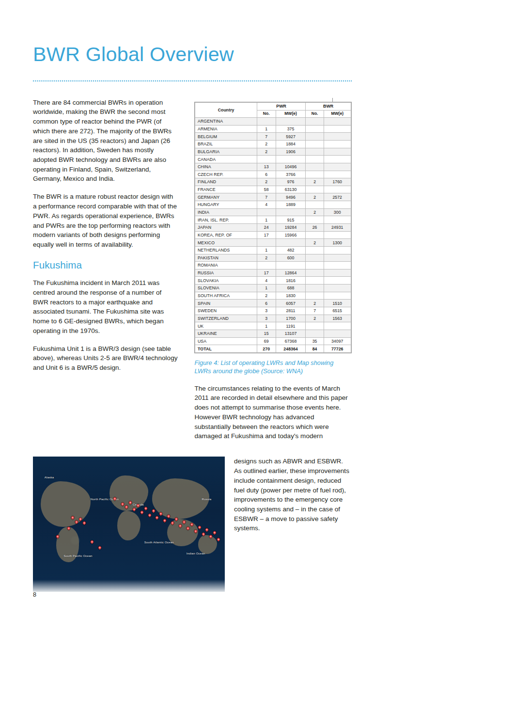BWR Global Overview
There are 84 commercial BWRs in operation worldwide, making the BWR the second most common type of reactor behind the PWR (of which there are 272). The majority of the BWRs are sited in the US (35 reactors) and Japan (26 reactors). In addition, Sweden has mostly adopted BWR technology and BWRs are also operating in Finland, Spain, Switzerland, Germany, Mexico and India.
The BWR is a mature robust reactor design with a performance record comparable with that of the PWR. As regards operational experience, BWRs and PWRs are the top performing reactors with modern variants of both designs performing equally well in terms of availability.
Fukushima
The Fukushima incident in March 2011 was centred around the response of a number of BWR reactors to a major earthquake and associated tsunami. The Fukushima site was home to 6 GE-designed BWRs, which began operating in the 1970s.
Fukushima Unit 1 is a BWR/3 design (see table above), whereas Units 2-5 are BWR/4 technology and Unit 6 is a BWR/5 design.
| Country | PWR | BWR |
| --- | --- | --- |
| No. | MW(e) | No. | MW(e) |
| ARGENTINA | | | | |
| ARMENIA | 1 | 375 | | |
| BELGIUM | 7 | 5927 | | |
| BRAZIL | 2 | 1884 | | |
| BULGARIA | 2 | 1906 | | |
| CANADA | | | | |
| CHINA | 13 | 10496 | | |
| CZECH REP. | 6 | 3766 | | |
| FINLAND | 2 | 976 | 2 | 1760 |
| FRANCE | 58 | 63130 | | |
| GERMANY | 7 | 9496 | 2 | 2572 |
| HUNGARY | 4 | 1889 | | |
| INDIA | | | 2 | 300 |
| IRAN, ISL. REP. | 1 | 915 | | |
| JAPAN | 24 | 19284 | 26 | 24931 |
| KOREA, REP. OF | 17 | 15966 | | |
| MEXICO | | | 2 | 1300 |
| NETHERLANDS | 1 | 482 | | |
| PAKISTAN | 2 | 600 | | |
| ROMANIA | | | | |
| RUSSIA | 17 | 12864 | | |
| SLOVAKIA | 4 | 1816 | | |
| SLOVENIA | 1 | 688 | | |
| SOUTH AFRICA | 2 | 1830 | | |
| SPAIN | 6 | 6057 | 2 | 1510 |
| SWEDEN | 3 | 2811 | 7 | 6515 |
| SWITZERLAND | 3 | 1700 | 2 | 1563 |
| UK | 1 | 1191 | | |
| UKRAINE | 15 | 13107 | | |
| USA | 69 | 67368 | 35 | 34097 |
| TOTAL | 270 | 248364 | 84 | 77726 |
Figure 4: List of operating LWRs and Map showing LWRs around the globe (Source: WNA)
The circumstances relating to the events of March 2011 are recorded in detail elsewhere and this paper does not attempt to summarise those events here. However BWR technology has advanced substantially between the reactors which were damaged at Fukushima and today's modern
Alaska
North Pacific Ocean
South Pacific Ocean
Canada
South Atlantic Ocean
Indian Ocean
Russia
designs such as ABWR and ESBWR. As outlined earlier, these improvements include containment design, reduced fuel duty (power per metre of fuel rod), improvements to the emergency core cooling systems and – in the case of ESBWR – a move to passive safety systems.
8